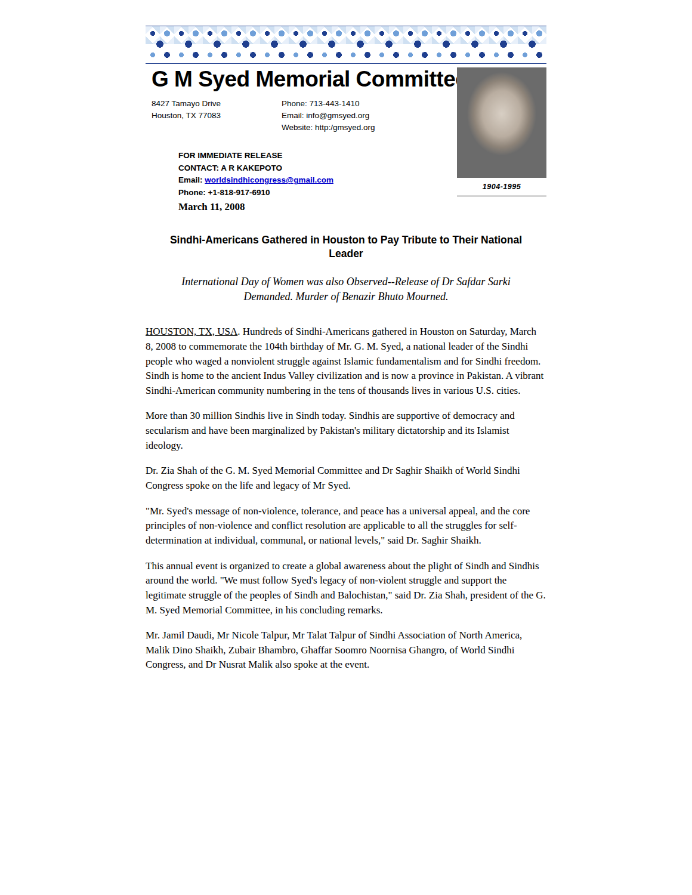1904-1995
G M Syed Memorial Committee
8427 Tamayo Drive
Houston, TX 77083
Phone: 713-443-1410
Email: info@gmsyed.org
Website: http:/gmsyed.org
FOR IMMEDIATE RELEASE
CONTACT: A R KAKEPOTO
Email: worldsindhicongress@gmail.com
Phone: +1-818-917-6910
March 11, 2008
Sindhi-Americans Gathered in Houston to Pay Tribute to Their National Leader
International Day of Women was also Observed--Release of Dr Safdar Sarki Demanded. Murder of Benazir Bhuto Mourned.
HOUSTON, TX, USA. Hundreds of Sindhi-Americans gathered in Houston on Saturday, March 8, 2008 to commemorate the 104th birthday of Mr. G. M. Syed, a national leader of the Sindhi people who waged a nonviolent struggle against Islamic fundamentalism and for Sindhi freedom. Sindh is home to the ancient Indus Valley civilization and is now a province in Pakistan. A vibrant Sindhi-American community numbering in the tens of thousands lives in various U.S. cities.
More than 30 million Sindhis live in Sindh today. Sindhis are supportive of democracy and secularism and have been marginalized by Pakistan's military dictatorship and its Islamist ideology.
Dr. Zia Shah of the G. M. Syed Memorial Committee and Dr Saghir Shaikh of World Sindhi Congress spoke on the life and legacy of Mr Syed.
"Mr. Syed's message of non-violence, tolerance, and peace has a universal appeal, and the core principles of non-violence and conflict resolution are applicable to all the struggles for self-determination at individual, communal, or national levels," said Dr. Saghir Shaikh.
This annual event is organized to create a global awareness about the plight of Sindh and Sindhis around the world. "We must follow Syed's legacy of non-violent struggle and support the legitimate struggle of the peoples of Sindh and Balochistan," said Dr. Zia Shah, president of the G. M. Syed Memorial Committee, in his concluding remarks.
Mr. Jamil Daudi, Mr Nicole Talpur, Mr Talat Talpur of Sindhi Association of North America, Malik Dino Shaikh, Zubair Bhambro, Ghaffar Soomro Noornisa Ghangro, of World Sindhi Congress, and Dr Nusrat Malik also spoke at the event.